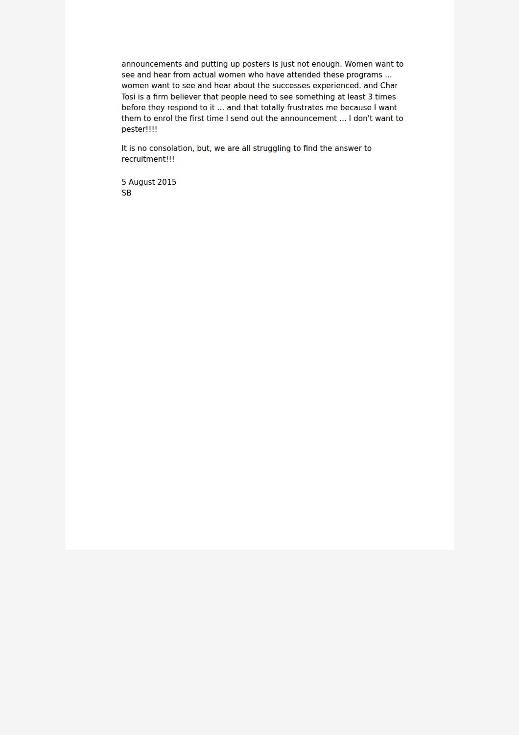announcements and putting up posters is just not enough. Women want to see and hear from actual women who have attended these programs ... women want to see and hear about the successes experienced. and Char Tosi is a firm believer that people need to see something at least 3 times before they respond to it ... and that totally frustrates me because I want them to enrol the first time I send out the announcement ... I don't want to pester!!!!
It is no consolation, but, we are all struggling to find the answer to recruitment!!!
5 August 2015
SB